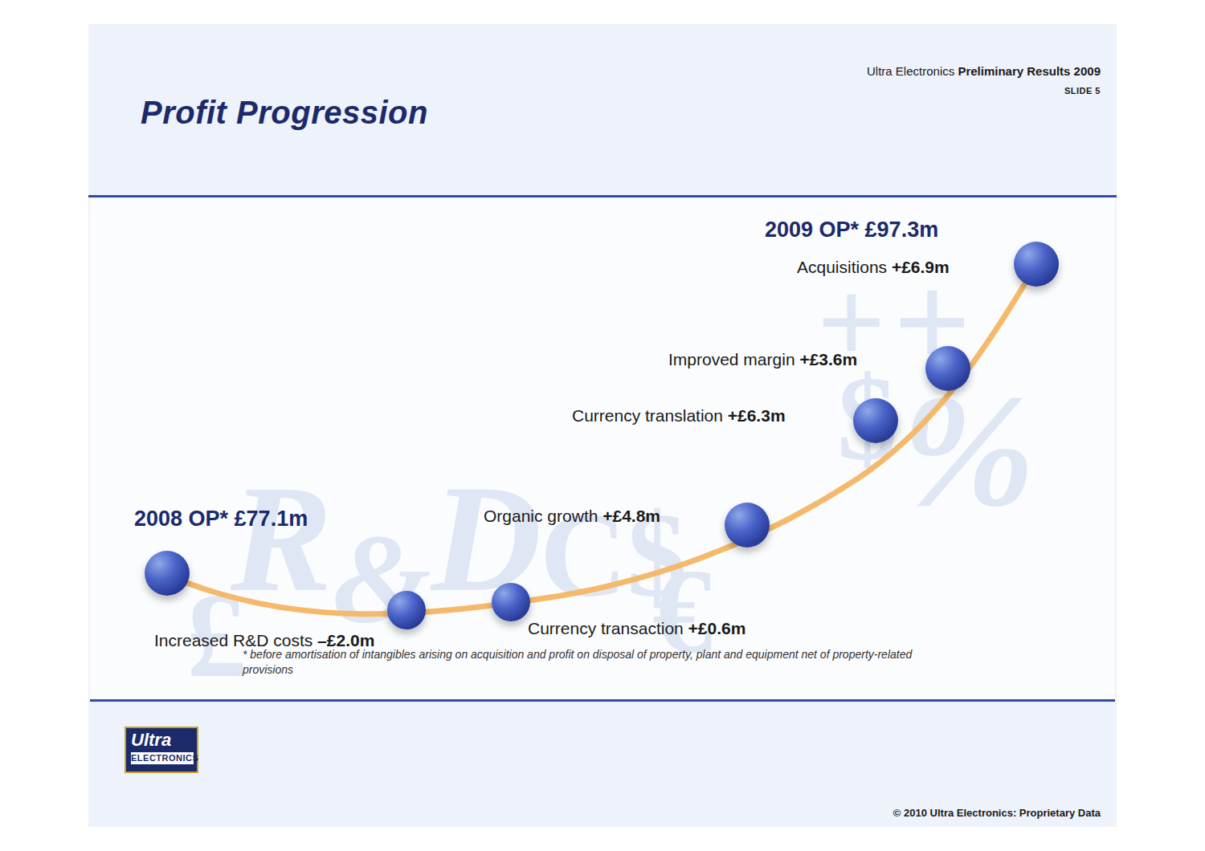Ultra Electronics Preliminary Results 2009
SLIDE 5
Profit Progression
+
+
%
$
R&D
C$
€
£
2009 OP* £97.3m
Acquisitions +£6.9m
Improved margin +£3.6m
Currency translation +£6.3m
2008 OP* £77.1m
Organic growth +£4.8m
Currency transaction +£0.6m
Increased R&D costs –£2.0m
* before amortisation of intangibles arising on acquisition and profit on disposal of property, plant and equipment net of property-related provisions
Ultra ELECTRONICS
© 2010 Ultra Electronics: Proprietary Data